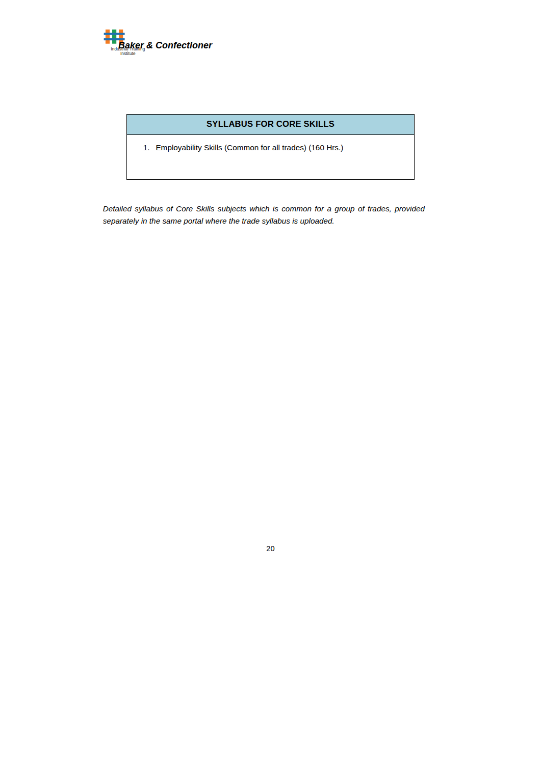Industrial Training Institute
Baker & Confectioner
SYLLABUS FOR CORE SKILLS
Employability Skills (Common for all trades) (160 Hrs.)
Detailed syllabus of Core Skills subjects which is common for a group of trades, provided separately in the same portal where the trade syllabus is uploaded.
20